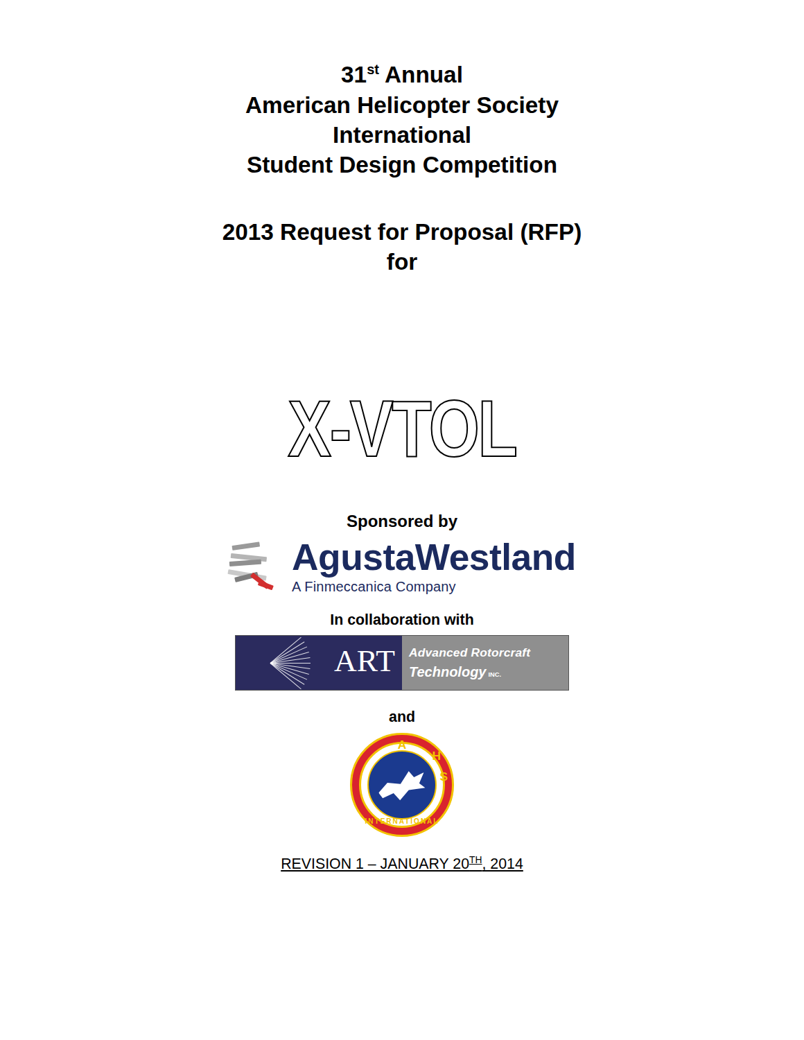31st Annual
American Helicopter Society International
Student Design Competition
2013 Request for Proposal (RFP)
for
X-VTOL
Sponsored by
AgustaWestland
A Finmeccanica Company
In collaboration with
ART
Advanced Rotorcraft
TechnologyINC.
and
A
H
S
INTERNATIONAL
REVISION 1 – JANUARY 20TH, 2014